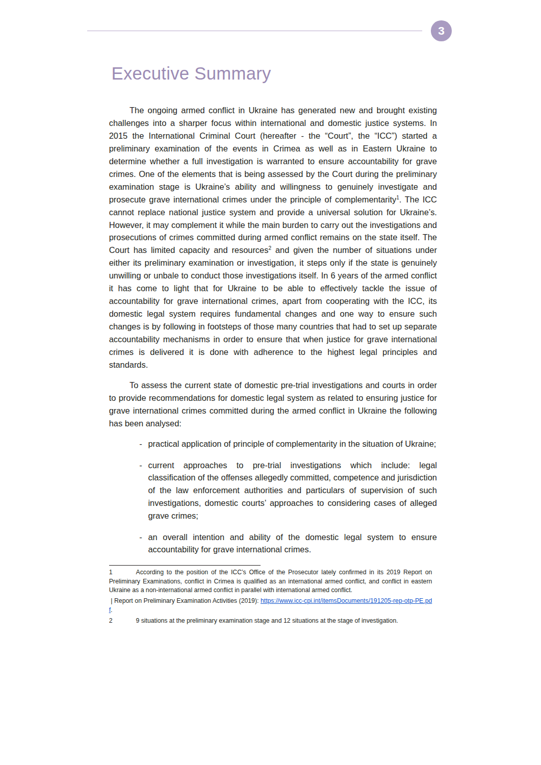3
Executive Summary
The ongoing armed conflict in Ukraine has generated new and brought existing challenges into a sharper focus within international and domestic justice systems. In 2015 the International Criminal Court (hereafter - the “Court”, the “ICC”) started a preliminary examination of the events in Crimea as well as in Eastern Ukraine to determine whether a full investigation is warranted to ensure accountability for grave crimes. One of the elements that is being assessed by the Court during the preliminary examination stage is Ukraine’s ability and willingness to genuinely investigate and prosecute grave international crimes under the principle of complementarity1. The ICC cannot replace national justice system and provide a universal solution for Ukraine’s. However, it may complement it while the main burden to carry out the investigations and prosecutions of crimes committed during armed conflict remains on the state itself. The Court has limited capacity and resources2 and given the number of situations under either its preliminary examination or investigation, it steps only if the state is genuinely unwilling or unbale to conduct those investigations itself. In 6 years of the armed conflict it has come to light that for Ukraine to be able to effectively tackle the issue of accountability for grave international crimes, apart from cooperating with the ICC, its domestic legal system requires fundamental changes and one way to ensure such changes is by following in footsteps of those many countries that had to set up separate accountability mechanisms in order to ensure that when justice for grave international crimes is delivered it is done with adherence to the highest legal principles and standards.
To assess the current state of domestic pre-trial investigations and courts in order to provide recommendations for domestic legal system as related to ensuring justice for grave international crimes committed during the armed conflict in Ukraine the following has been analysed:
practical application of principle of complementarity in the situation of Ukraine;
current approaches to pre-trial investigations which include: legal classification of the offenses allegedly committed, competence and jurisdiction of the law enforcement authorities and particulars of supervision of such investigations, domestic courts’ approaches to considering cases of alleged grave crimes;
an overall intention and ability of the domestic legal system to ensure accountability for grave international crimes.
1 According to the position of the ICC’s Office of the Prosecutor lately confirmed in its 2019 Report on Preliminary Examinations, conflict in Crimea is qualified as an international armed conflict, and conflict in eastern Ukraine as a non-international armed conflict in parallel with international armed conflict.
| Report on Preliminary Examination Activities (2019): https://www.icc-cpi.int/itemsDocuments/191205-rep-otp-PE.pdf.
29 situations at the preliminary examination stage and 12 situations at the stage of investigation.